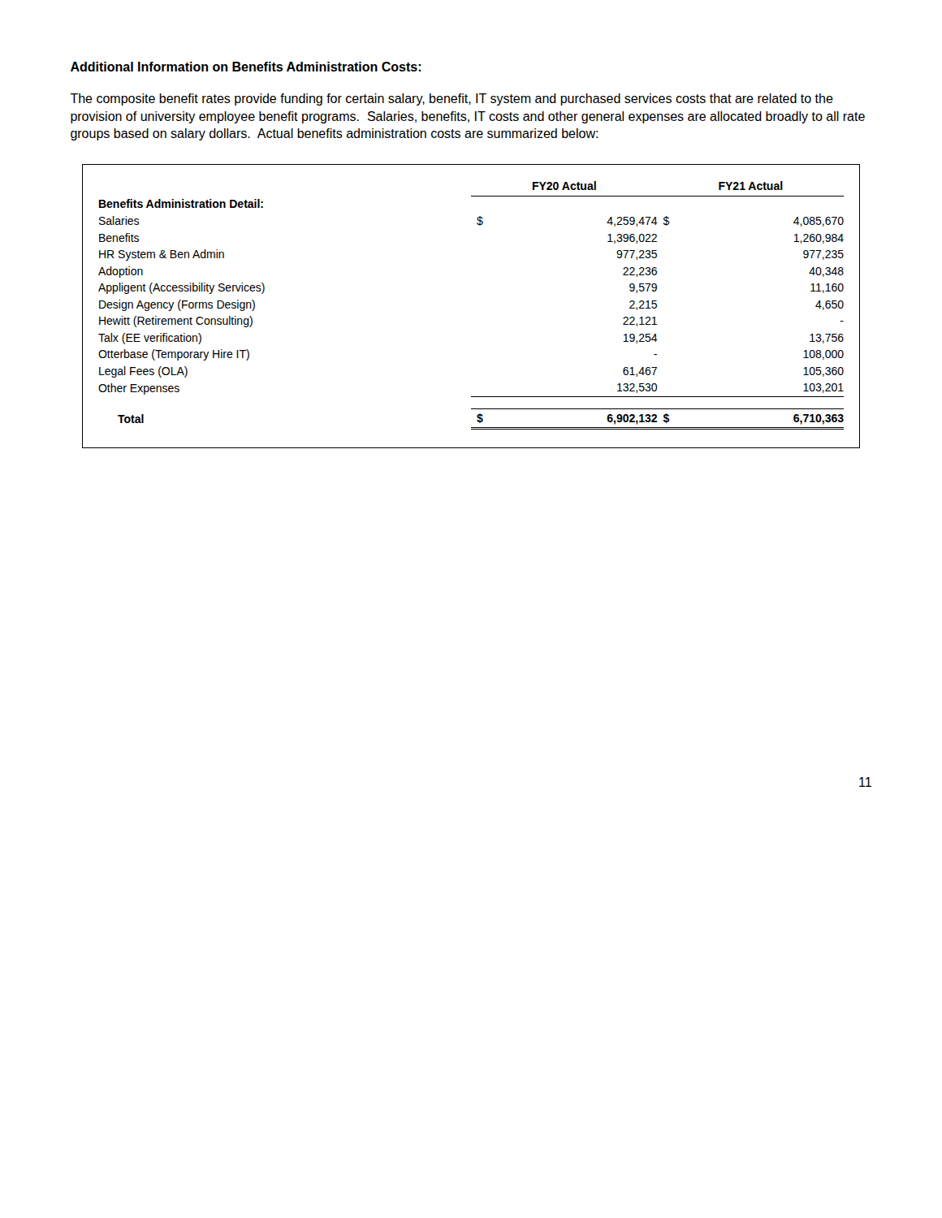Additional Information on Benefits Administration Costs:
The composite benefit rates provide funding for certain salary, benefit, IT system and purchased services costs that are related to the provision of university employee benefit programs. Salaries, benefits, IT costs and other general expenses are allocated broadly to all rate groups based on salary dollars. Actual benefits administration costs are summarized below:
| | FY20 Actual | FY21 Actual |
| --- | --- | --- |
| Benefits Administration Detail: | | | | |
| Salaries | $ | 4,259,474 | $ | 4,085,670 |
| Benefits | | 1,396,022 | | 1,260,984 |
| HR System & Ben Admin | | 977,235 | | 977,235 |
| Adoption | | 22,236 | | 40,348 |
| Appligent (Accessibility Services) | | 9,579 | | 11,160 |
| Design Agency (Forms Design) | | 2,215 | | 4,650 |
| Hewitt (Retirement Consulting) | | 22,121 | | - |
| Talx (EE verification) | | 19,254 | | 13,756 |
| Otterbase (Temporary Hire IT) | | - | | 108,000 |
| Legal Fees (OLA) | | 61,467 | | 105,360 |
| Other Expenses | | 132,530 | | 103,201 |
| Total | $ | 6,902,132 | $ | 6,710,363 |
11